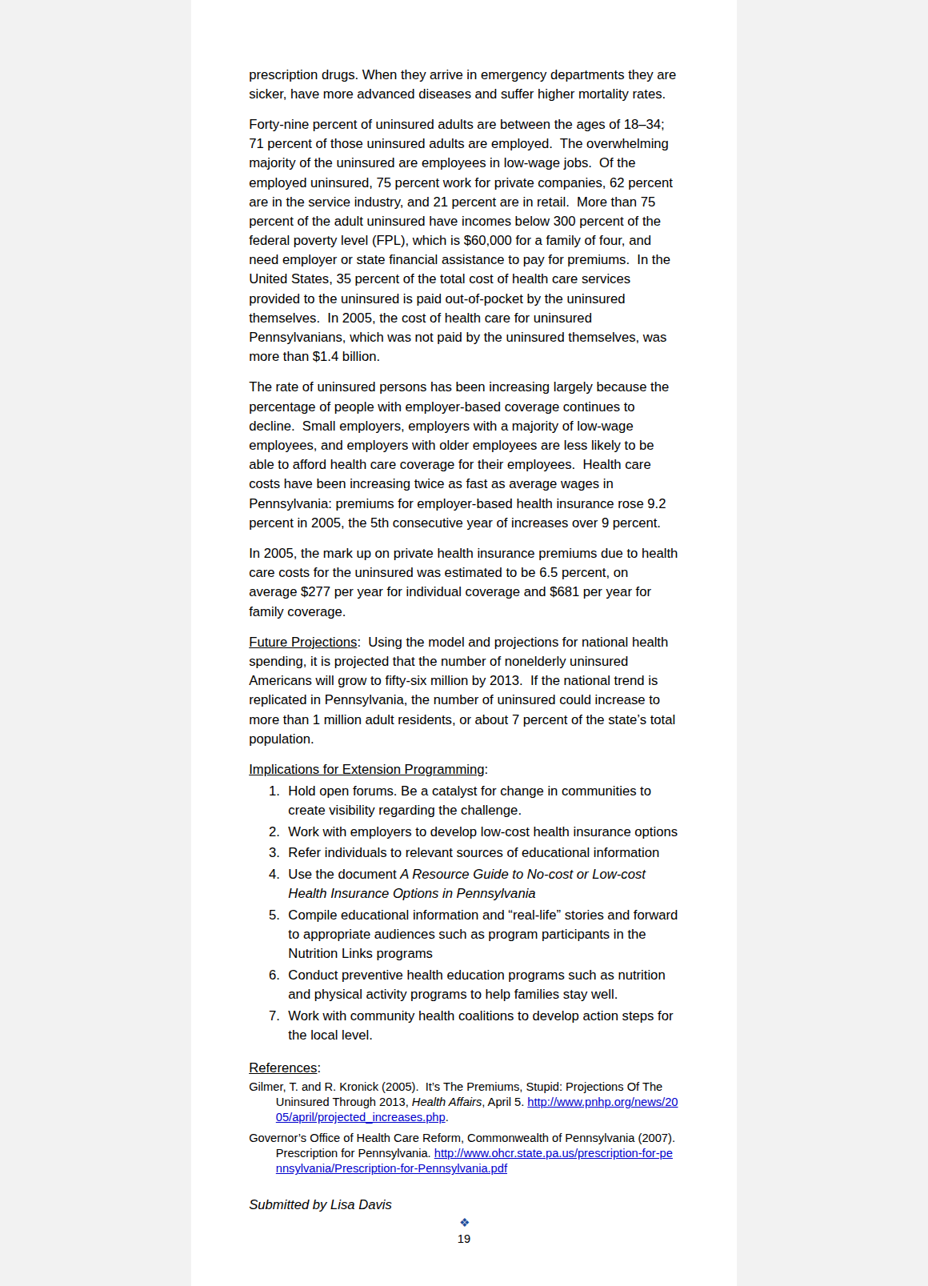prescription drugs. When they arrive in emergency departments they are sicker, have more advanced diseases and suffer higher mortality rates.
Forty-nine percent of uninsured adults are between the ages of 18–34; 71 percent of those uninsured adults are employed. The overwhelming majority of the uninsured are employees in low-wage jobs. Of the employed uninsured, 75 percent work for private companies, 62 percent are in the service industry, and 21 percent are in retail. More than 75 percent of the adult uninsured have incomes below 300 percent of the federal poverty level (FPL), which is $60,000 for a family of four, and need employer or state financial assistance to pay for premiums. In the United States, 35 percent of the total cost of health care services provided to the uninsured is paid out-of-pocket by the uninsured themselves. In 2005, the cost of health care for uninsured Pennsylvanians, which was not paid by the uninsured themselves, was more than $1.4 billion.
The rate of uninsured persons has been increasing largely because the percentage of people with employer-based coverage continues to decline. Small employers, employers with a majority of low-wage employees, and employers with older employees are less likely to be able to afford health care coverage for their employees. Health care costs have been increasing twice as fast as average wages in Pennsylvania: premiums for employer-based health insurance rose 9.2 percent in 2005, the 5th consecutive year of increases over 9 percent.
In 2005, the mark up on private health insurance premiums due to health care costs for the uninsured was estimated to be 6.5 percent, on average $277 per year for individual coverage and $681 per year for family coverage.
Future Projections: Using the model and projections for national health spending, it is projected that the number of nonelderly uninsured Americans will grow to fifty-six million by 2013. If the national trend is replicated in Pennsylvania, the number of uninsured could increase to more than 1 million adult residents, or about 7 percent of the state’s total population.
Implications for Extension Programming:
Hold open forums. Be a catalyst for change in communities to create visibility regarding the challenge.
Work with employers to develop low-cost health insurance options
Refer individuals to relevant sources of educational information
Use the document A Resource Guide to No-cost or Low-cost Health Insurance Options in Pennsylvania
Compile educational information and “real-life” stories and forward to appropriate audiences such as program participants in the Nutrition Links programs
Conduct preventive health education programs such as nutrition and physical activity programs to help families stay well.
Work with community health coalitions to develop action steps for the local level.
References:
Gilmer, T. and R. Kronick (2005). It’s The Premiums, Stupid: Projections Of The Uninsured Through 2013, Health Affairs, April 5. http://www.pnhp.org/news/2005/april/projected_increases.php.
Governor’s Office of Health Care Reform, Commonwealth of Pennsylvania (2007). Prescription for Pennsylvania. http://www.ohcr.state.pa.us/prescription-for-pennsylvania/Prescription-for-Pennsylvania.pdf
Submitted by Lisa Davis
❖
19